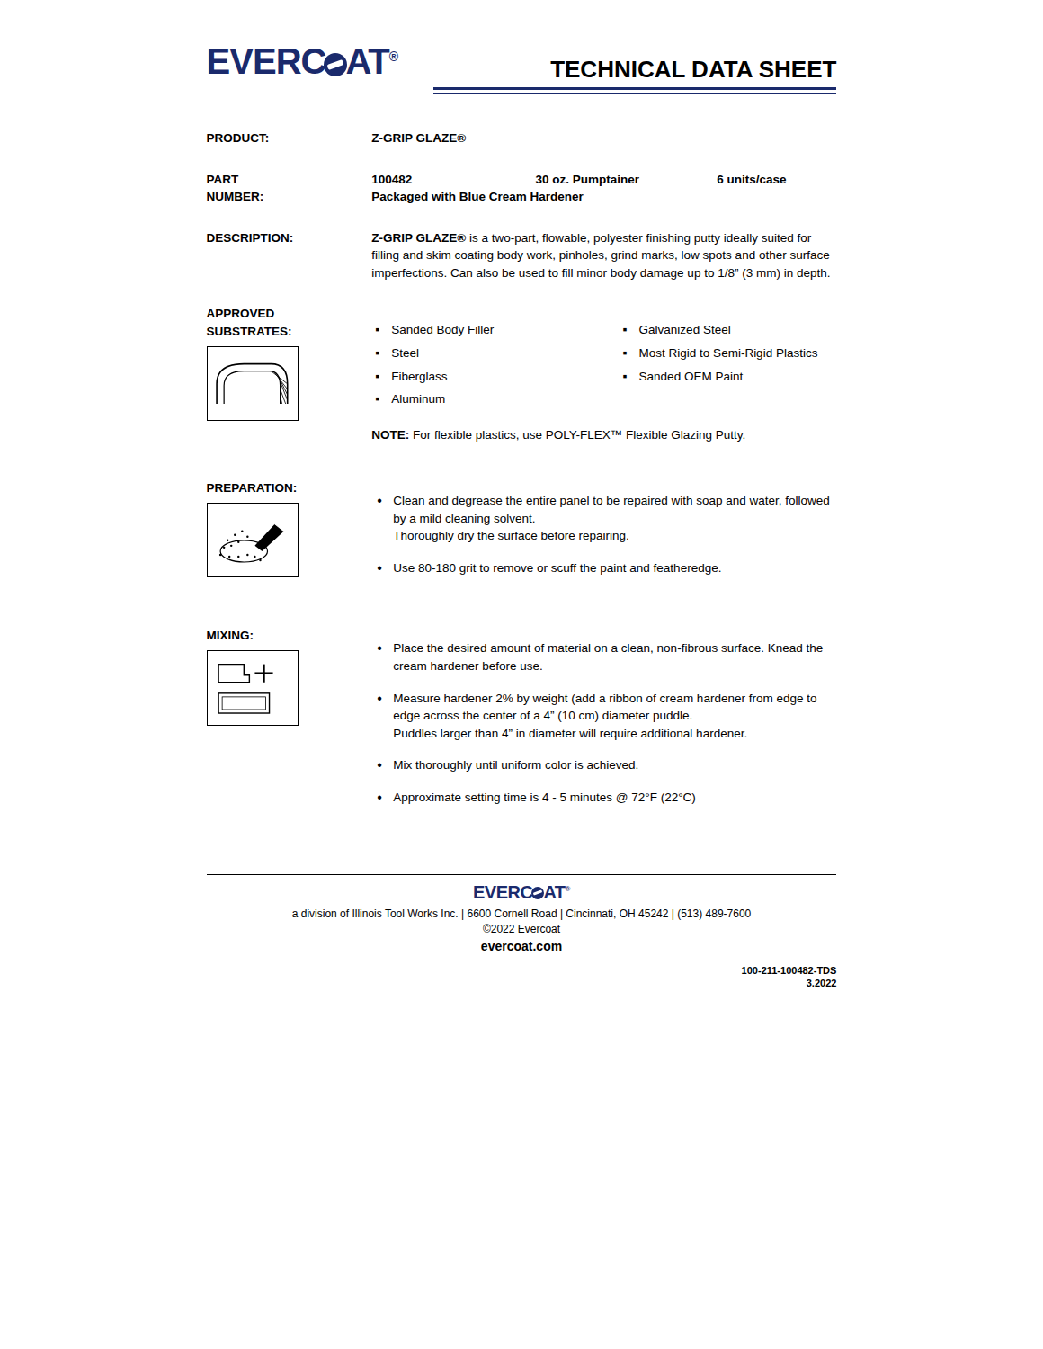EVERC AT®
TECHNICAL DATA SHEET
PRODUCT:
Z-GRIP GLAZE®
PART
NUMBER:
100482 30 oz. Pumptainer 6 units/case
Packaged with Blue Cream Hardener
DESCRIPTION:
Z-GRIP GLAZE® is a two-part, flowable, polyester finishing putty ideally suited for filling and skim coating body work, pinholes, grind marks, low spots and other surface imperfections. Can also be used to fill minor body damage up to 1/8” (3 mm) in depth.
APPROVED
SUBSTRATES:
Sanded Body Filler
Steel
Fiberglass
Aluminum
Galvanized Steel
Most Rigid to Semi-Rigid Plastics
Sanded OEM Paint
NOTE: For flexible plastics, use POLY-FLEX™ Flexible Glazing Putty.
PREPARATION:
Clean and degrease the entire panel to be repaired with soap and water, followed by a mild cleaning solvent.
Thoroughly dry the surface before repairing.
Use 80-180 grit to remove or scuff the paint and featheredge.
MIXING:
Place the desired amount of material on a clean, non-fibrous surface. Knead the cream hardener before use.
Measure hardener 2% by weight (add a ribbon of cream hardener from edge to edge across the center of a 4” (10 cm) diameter puddle.
Puddles larger than 4” in diameter will require additional hardener.
Mix thoroughly until uniform color is achieved.
Approximate setting time is 4 - 5 minutes @ 72°F (22°C)
EVERC AT®
a division of Illinois Tool Works Inc. | 6600 Cornell Road | Cincinnati, OH 45242 | (513) 489-7600
©2022 Evercoat
evercoat.com
100-211-100482-TDS
3.2022